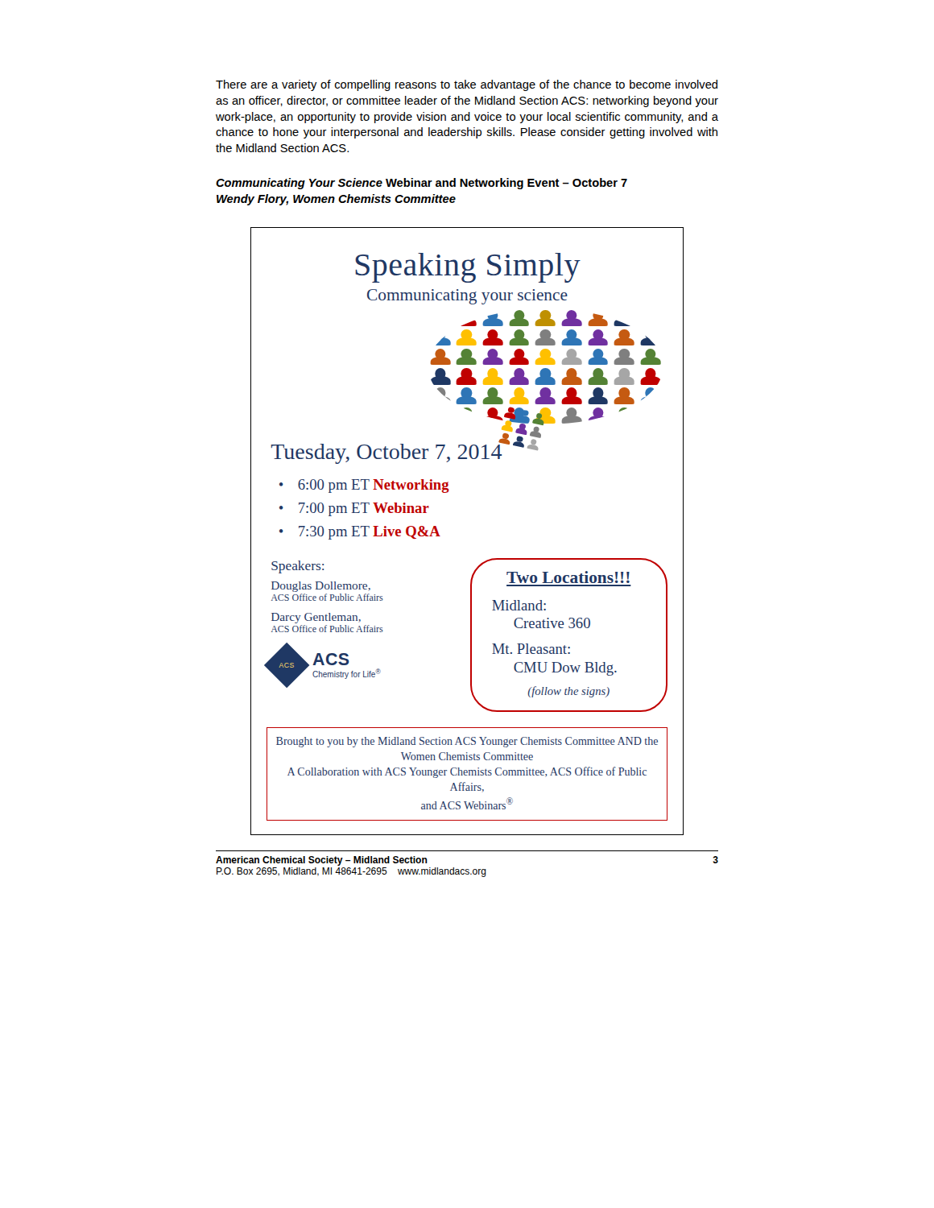There are a variety of compelling reasons to take advantage of the chance to become involved as an officer, director, or committee leader of the Midland Section ACS: networking beyond your work-place, an opportunity to provide vision and voice to your local scientific community, and a chance to hone your interpersonal and leadership skills. Please consider getting involved with the Midland Section ACS.
Communicating Your Science Webinar and Networking Event – October 7
Wendy Flory, Women Chemists Committee
Speaking Simply
Communicating your science
Tuesday, October 7, 2014
6:00 pm ET Networking
7:00 pm ET Webinar
7:30 pm ET Live Q&A
Speakers:
Douglas Dollemore,
ACS Office of Public Affairs
Darcy Gentleman,
ACS Office of Public Affairs
ACS
ACS
Chemistry for Life®
Two Locations!!!
Midland: Creative 360
Mt. Pleasant: CMU Dow Bldg.
(follow the signs)
Brought to you by the Midland Section ACS Younger Chemists Committee AND the
Women Chemists Committee
A Collaboration with ACS Younger Chemists Committee, ACS Office of Public Affairs,
and ACS Webinars®
American Chemical Society – Midland Section
P.O. Box 2695, Midland, MI 48641-2695 www.midlandacs.org
3